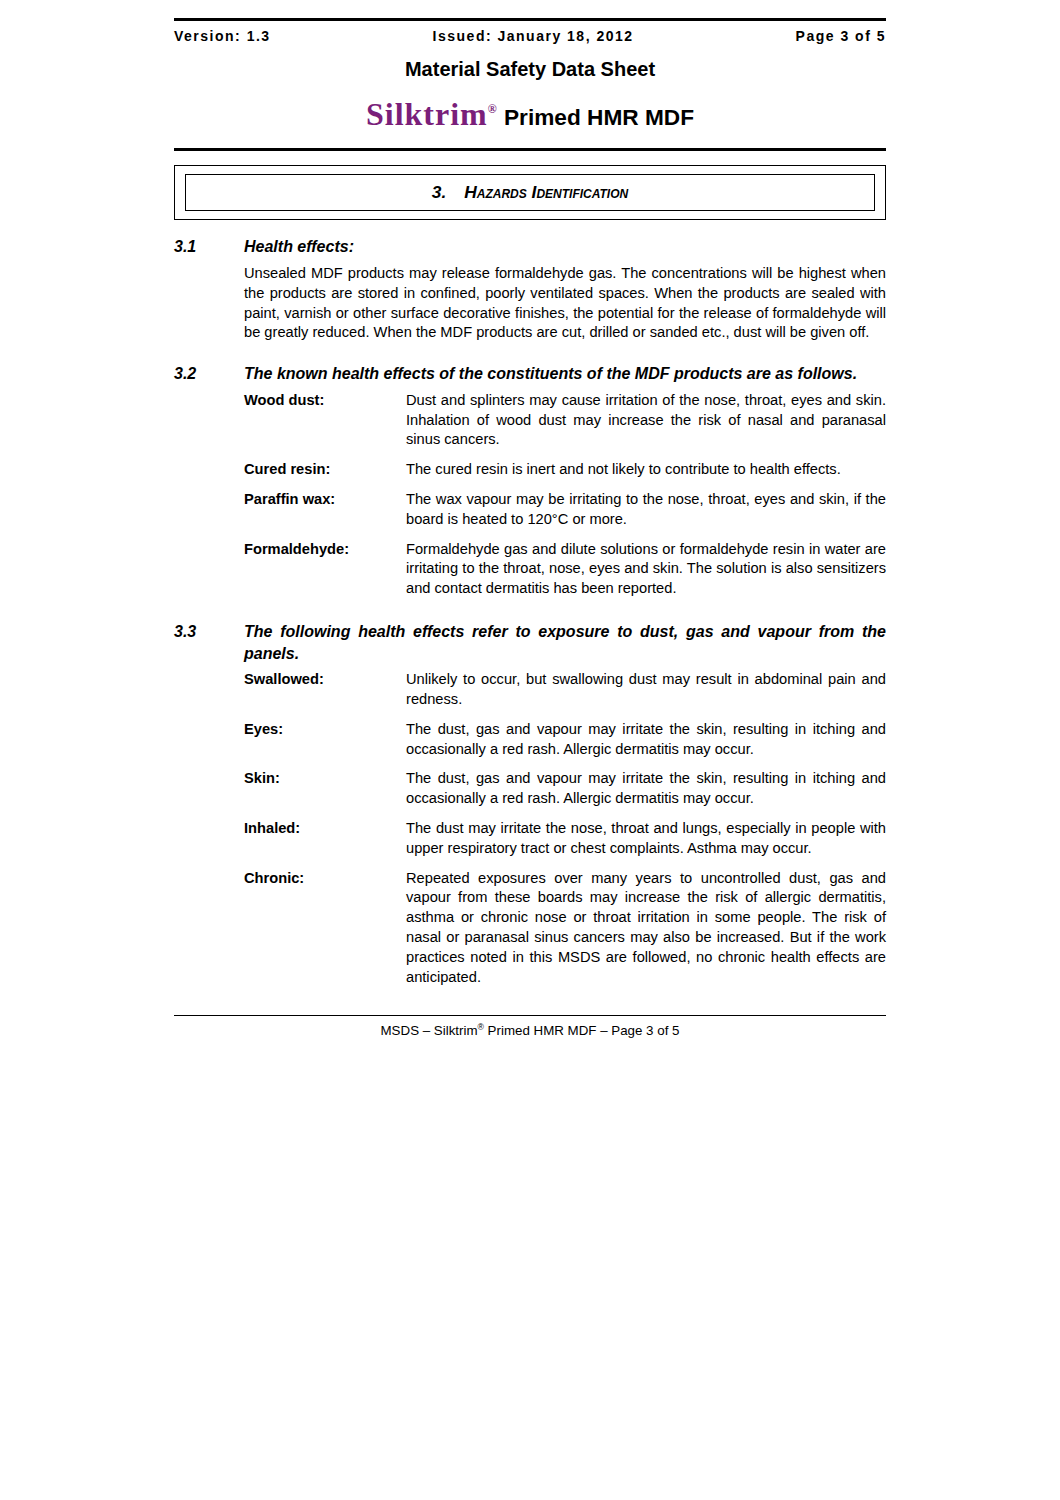Version: 1.3 Issued: January 18, 2012 Page 3 of 5
Material Safety Data Sheet
Silktrim® Primed HMR MDF
3. Hazards Identification
3.1
Health effects:
Unsealed MDF products may release formaldehyde gas. The concentrations will be highest when the products are stored in confined, poorly ventilated spaces. When the products are sealed with paint, varnish or other surface decorative finishes, the potential for the release of formaldehyde will be greatly reduced. When the MDF products are cut, drilled or sanded etc., dust will be given off.
3.2
The known health effects of the constituents of the MDF products are as follows.
| Wood dust: | Dust and splinters may cause irritation of the nose, throat, eyes and skin. Inhalation of wood dust may increase the risk of nasal and paranasal sinus cancers. |
| Cured resin: | The cured resin is inert and not likely to contribute to health effects. |
| Paraffin wax: | The wax vapour may be irritating to the nose, throat, eyes and skin, if the board is heated to 120°C or more. |
| Formaldehyde: | Formaldehyde gas and dilute solutions or formaldehyde resin in water are irritating to the throat, nose, eyes and skin. The solution is also sensitizers and contact dermatitis has been reported. |
3.3
The following health effects refer to exposure to dust, gas and vapour from the panels.
| Swallowed: | Unlikely to occur, but swallowing dust may result in abdominal pain and redness. |
| Eyes: | The dust, gas and vapour may irritate the skin, resulting in itching and occasionally a red rash. Allergic dermatitis may occur. |
| Skin: | The dust, gas and vapour may irritate the skin, resulting in itching and occasionally a red rash. Allergic dermatitis may occur. |
| Inhaled: | The dust may irritate the nose, throat and lungs, especially in people with upper respiratory tract or chest complaints. Asthma may occur. |
| Chronic: | Repeated exposures over many years to uncontrolled dust, gas and vapour from these boards may increase the risk of allergic dermatitis, asthma or chronic nose or throat irritation in some people. The risk of nasal or paranasal sinus cancers may also be increased. But if the work practices noted in this MSDS are followed, no chronic health effects are anticipated. |
MSDS – Silktrim® Primed HMR MDF – Page 3 of 5